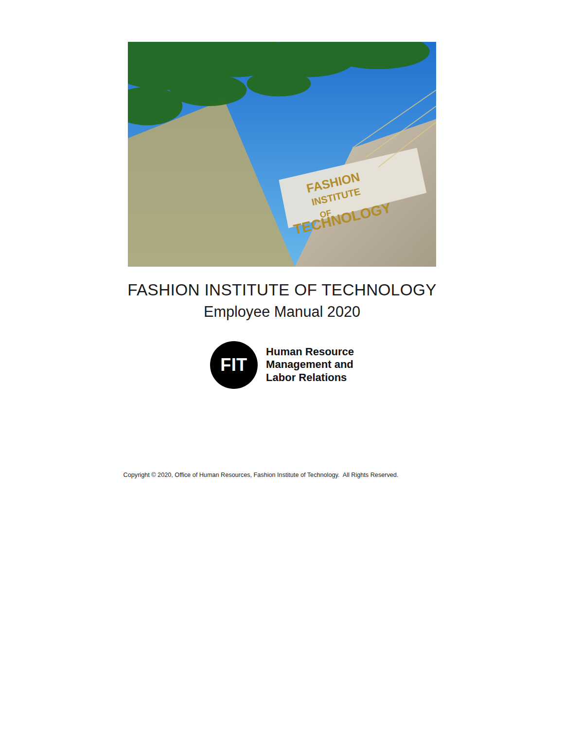FASHION INSTITUTE OF TECHNOLOGY
Employee Manual 2020
FIT
Human Resource
Management and
Labor Relations
Copyright © 2020, Office of Human Resources, Fashion Institute of Technology. All Rights Reserved.